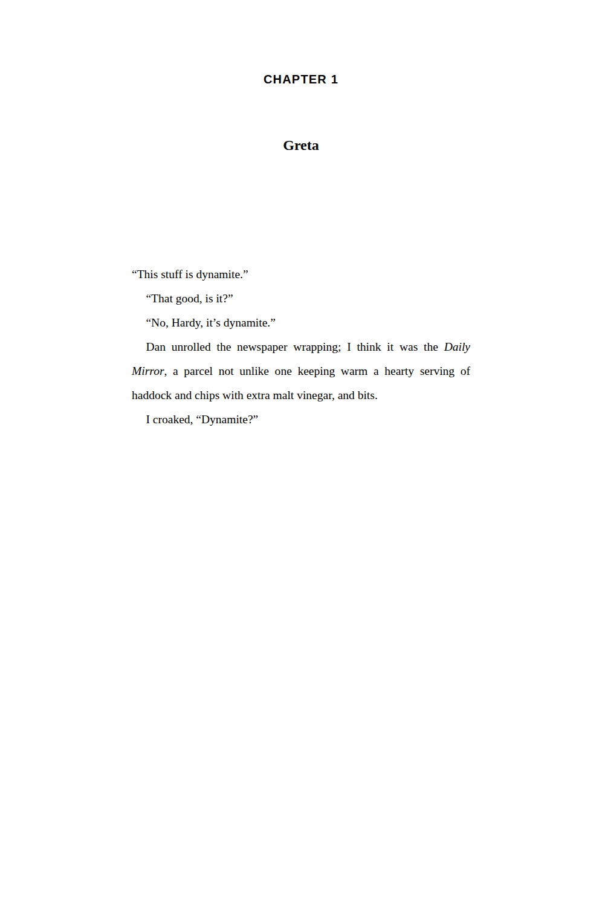CHAPTER 1
Greta
“This stuff is dynamite.”
“That good, is it?”
“No, Hardy, it’s dynamite.”
Dan unrolled the newspaper wrapping; I think it was the Daily Mirror, a parcel not unlike one keeping warm a hearty serving of haddock and chips with extra malt vinegar, and bits.
I croaked, “Dynamite?”